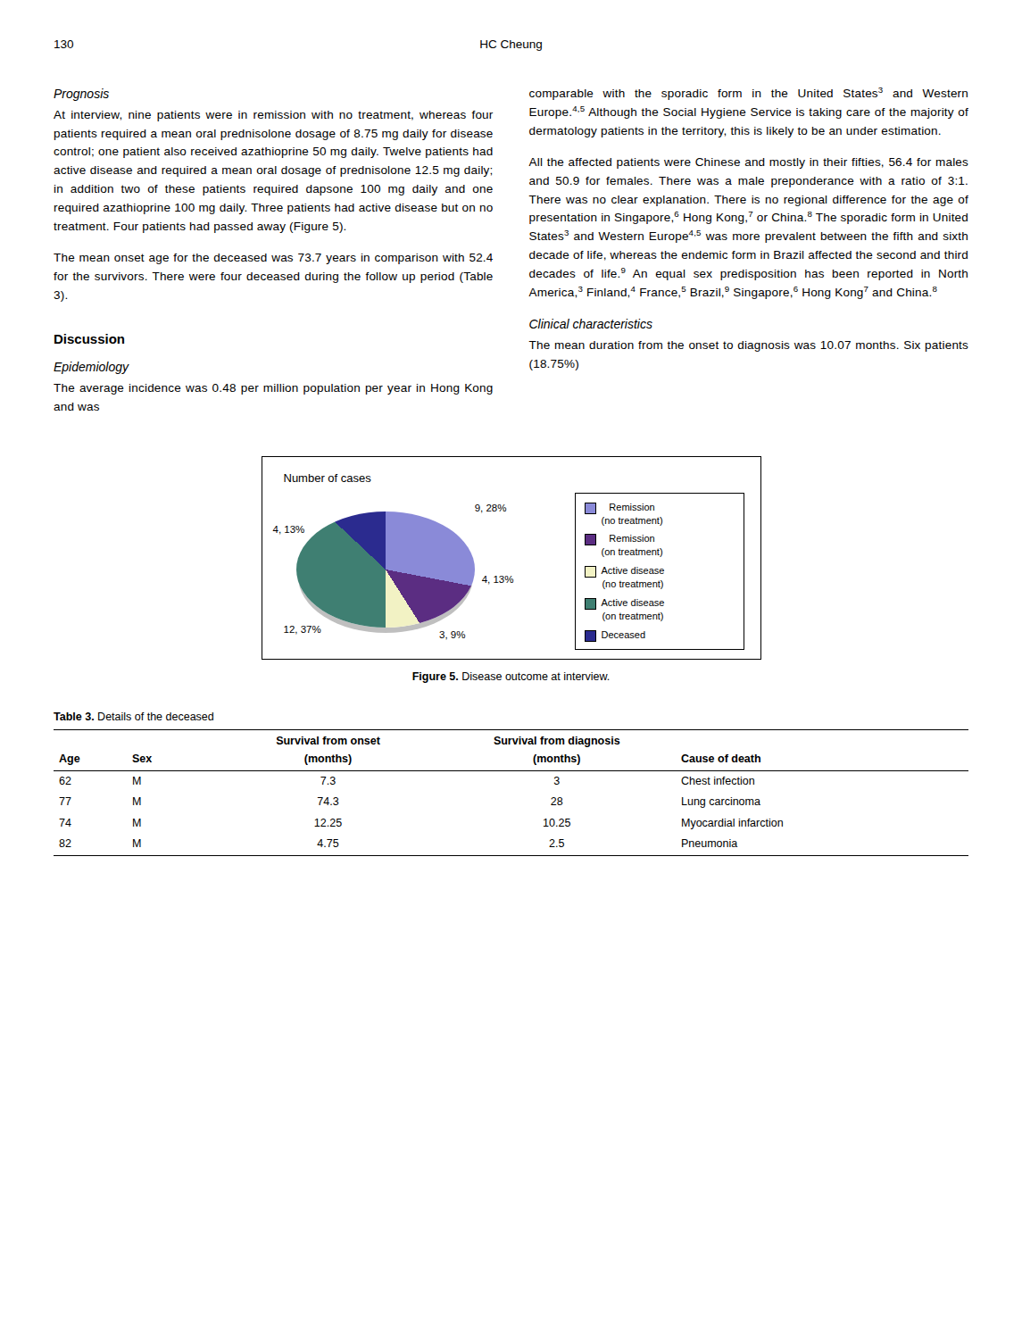130
HC Cheung
Prognosis
At interview, nine patients were in remission with no treatment, whereas four patients required a mean oral prednisolone dosage of 8.75 mg daily for disease control; one patient also received azathioprine 50 mg daily. Twelve patients had active disease and required a mean oral dosage of prednisolone 12.5 mg daily; in addition two of these patients required dapsone 100 mg daily and one required azathioprine 100 mg daily. Three patients had active disease but on no treatment. Four patients had passed away (Figure 5).
The mean onset age for the deceased was 73.7 years in comparison with 52.4 for the survivors. There were four deceased during the follow up period (Table 3).
Discussion
Epidemiology
The average incidence was 0.48 per million population per year in Hong Kong and was
comparable with the sporadic form in the United States3 and Western Europe.4,5 Although the Social Hygiene Service is taking care of the majority of dermatology patients in the territory, this is likely to be an under estimation.
All the affected patients were Chinese and mostly in their fifties, 56.4 for males and 50.9 for females. There was a male preponderance with a ratio of 3:1. There was no clear explanation. There is no regional difference for the age of presentation in Singapore,6 Hong Kong,7 or China.8 The sporadic form in United States3 and Western Europe4,5 was more prevalent between the fifth and sixth decade of life, whereas the endemic form in Brazil affected the second and third decades of life.9 An equal sex predisposition has been reported in North America,3 Finland,4 France,5 Brazil,9 Singapore,6 Hong Kong7 and China.8
Clinical characteristics
The mean duration from the onset to diagnosis was 10.07 months. Six patients (18.75%)
Number of cases
9, 28%
4, 13%
12, 37%
4, 13%
3, 9%
Remission
(no treatment)
Remission
(on treatment)
Active disease
(no treatment)
Active disease
(on treatment)
Deceased
Figure 5. Disease outcome at interview.
Table 3. Details of the deceased
| Age | Sex | Survival from onset (months) | Survival from diagnosis (months) | Cause of death |
| --- | --- | --- | --- | --- |
| 62 | M | 7.3 | 3 | Chest infection |
| 77 | M | 74.3 | 28 | Lung carcinoma |
| 74 | M | 12.25 | 10.25 | Myocardial infarction |
| 82 | M | 4.75 | 2.5 | Pneumonia |